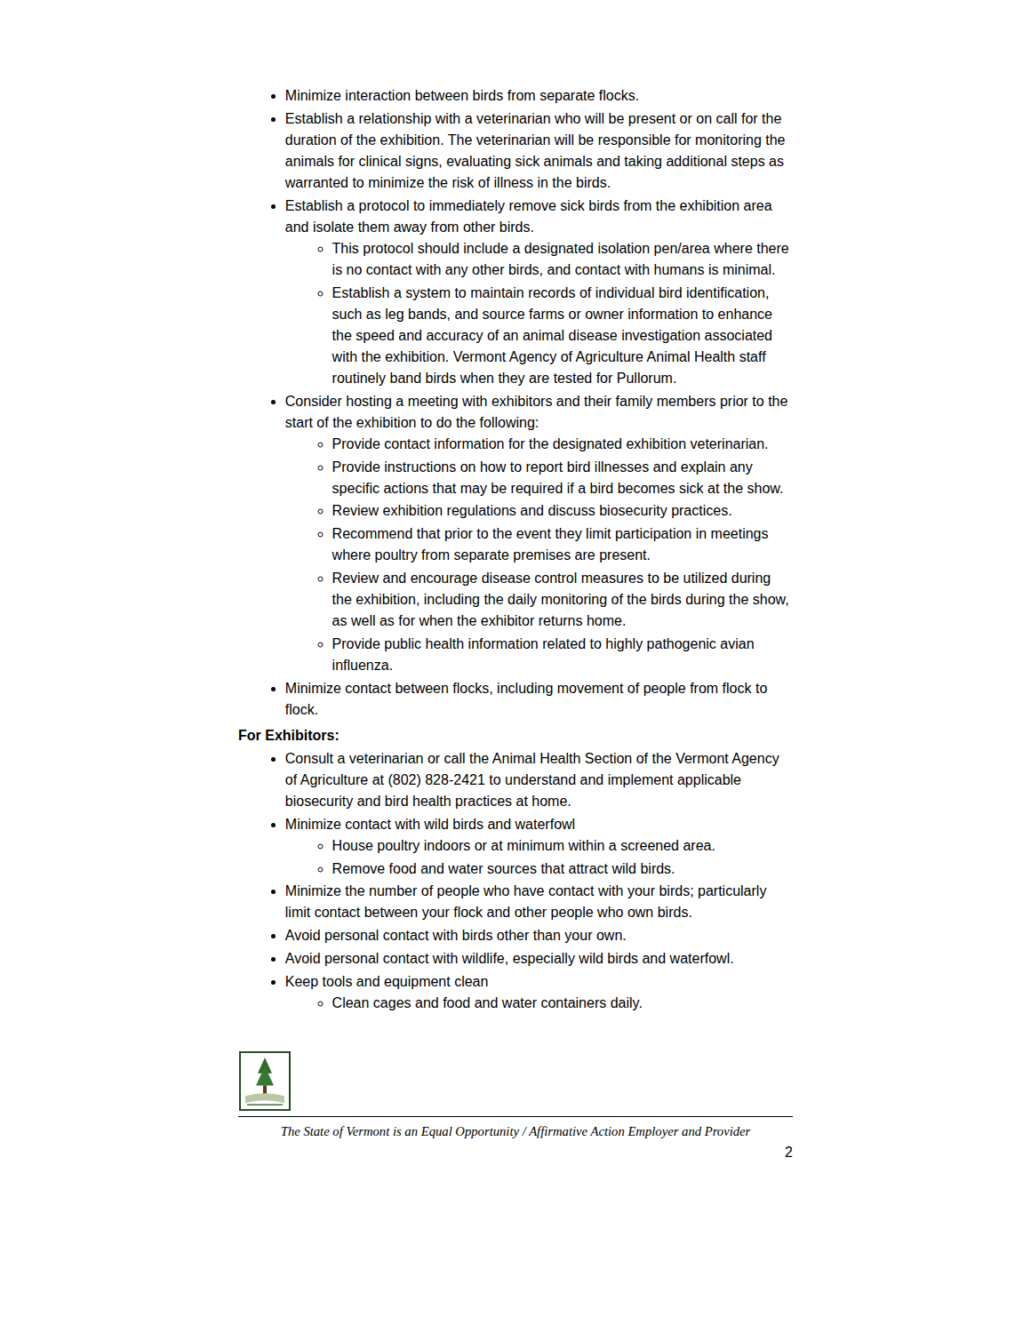Minimize interaction between birds from separate flocks.
Establish a relationship with a veterinarian who will be present or on call for the duration of the exhibition. The veterinarian will be responsible for monitoring the animals for clinical signs, evaluating sick animals and taking additional steps as warranted to minimize the risk of illness in the birds.
Establish a protocol to immediately remove sick birds from the exhibition area and isolate them away from other birds.
This protocol should include a designated isolation pen/area where there is no contact with any other birds, and contact with humans is minimal.
Establish a system to maintain records of individual bird identification, such as leg bands, and source farms or owner information to enhance the speed and accuracy of an animal disease investigation associated with the exhibition. Vermont Agency of Agriculture Animal Health staff routinely band birds when they are tested for Pullorum.
Consider hosting a meeting with exhibitors and their family members prior to the start of the exhibition to do the following:
Provide contact information for the designated exhibition veterinarian.
Provide instructions on how to report bird illnesses and explain any specific actions that may be required if a bird becomes sick at the show.
Review exhibition regulations and discuss biosecurity practices.
Recommend that prior to the event they limit participation in meetings where poultry from separate premises are present.
Review and encourage disease control measures to be utilized during the exhibition, including the daily monitoring of the birds during the show, as well as for when the exhibitor returns home.
Provide public health information related to highly pathogenic avian influenza.
Minimize contact between flocks, including movement of people from flock to flock.
For Exhibitors:
Consult a veterinarian or call the Animal Health Section of the Vermont Agency of Agriculture at (802) 828-2421 to understand and implement applicable biosecurity and bird health practices at home.
Minimize contact with wild birds and waterfowl
House poultry indoors or at minimum within a screened area.
Remove food and water sources that attract wild birds.
Minimize the number of people who have contact with your birds; particularly limit contact between your flock and other people who own birds.
Avoid personal contact with birds other than your own.
Avoid personal contact with wildlife, especially wild birds and waterfowl.
Keep tools and equipment clean
Clean cages and food and water containers daily.
The State of Vermont is an Equal Opportunity / Affirmative Action Employer and Provider
2